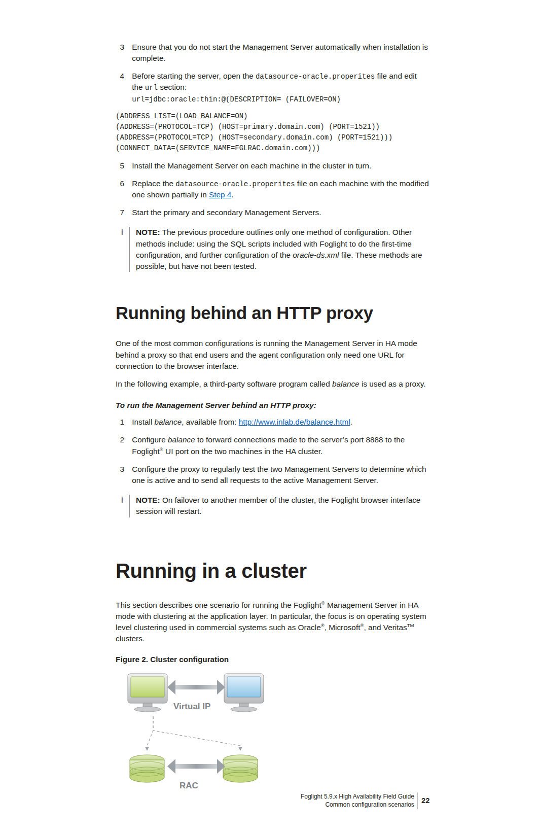3 Ensure that you do not start the Management Server automatically when installation is complete.
4 Before starting the server, open the datasource-oracle.properites file and edit the url section:
url=jdbc:oracle:thin:@(DESCRIPTION= (FAILOVER=ON)
(ADDRESS_LIST=(LOAD_BALANCE=ON)
(ADDRESS=(PROTOCOL=TCP) (HOST=primary.domain.com) (PORT=1521))
(ADDRESS=(PROTOCOL=TCP) (HOST=secondary.domain.com) (PORT=1521)))
(CONNECT_DATA=(SERVICE_NAME=FGLRAC.domain.com)))
5 Install the Management Server on each machine in the cluster in turn.
6 Replace the datasource-oracle.properites file on each machine with the modified one shown partially in Step 4.
7 Start the primary and secondary Management Servers.
i
NOTE: The previous procedure outlines only one method of configuration. Other methods include: using the SQL scripts included with Foglight to do the first-time configuration, and further configuration of the oracle-ds.xml file. These methods are possible, but have not been tested.
Running behind an HTTP proxy
One of the most common configurations is running the Management Server in HA mode behind a proxy so that end users and the agent configuration only need one URL for connection to the browser interface.
In the following example, a third-party software program called balance is used as a proxy.
To run the Management Server behind an HTTP proxy:
1 Install balance, available from: http://www.inlab.de/balance.html.
2 Configure balance to forward connections made to the server’s port 8888 to the Foglight® UI port on the two machines in the HA cluster.
3 Configure the proxy to regularly test the two Management Servers to determine which one is active and to send all requests to the active Management Server.
i
NOTE: On failover to another member of the cluster, the Foglight browser interface session will restart.
Running in a cluster
This section describes one scenario for running the Foglight® Management Server in HA mode with clustering at the application layer. In particular, the focus is on operating system level clustering used in commercial systems such as Oracle®, Microsoft®, and VeritasTM clusters.
Figure 2. Cluster configuration
Virtual IP RAC
Foglight 5.9.x High Availability Field Guide
Common configuration scenarios
22